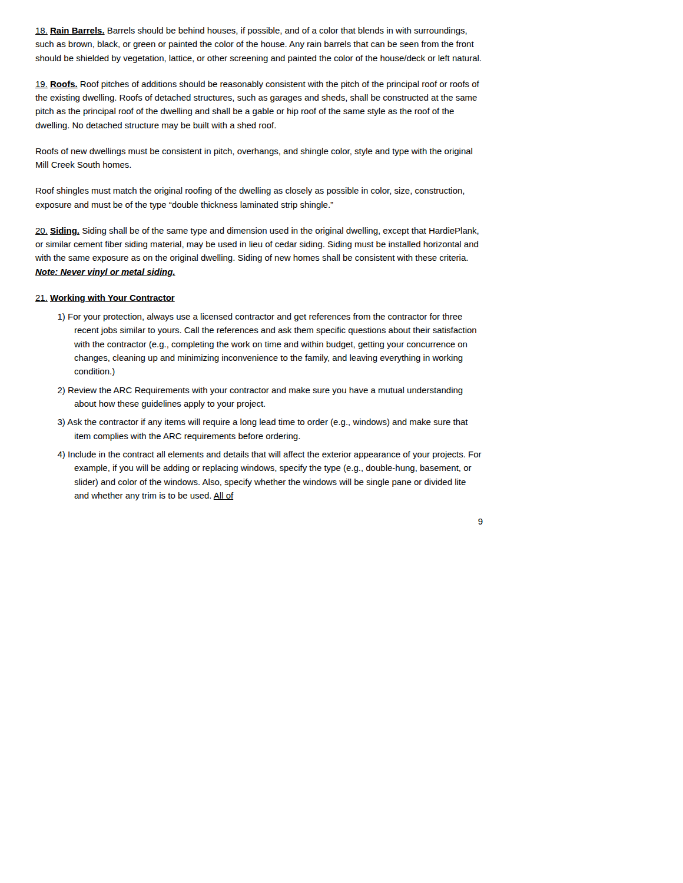18. Rain Barrels. Barrels should be behind houses, if possible, and of a color that blends in with surroundings, such as brown, black, or green or painted the color of the house. Any rain barrels that can be seen from the front should be shielded by vegetation, lattice, or other screening and painted the color of the house/deck or left natural.
19. Roofs. Roof pitches of additions should be reasonably consistent with the pitch of the principal roof or roofs of the existing dwelling. Roofs of detached structures, such as garages and sheds, shall be constructed at the same pitch as the principal roof of the dwelling and shall be a gable or hip roof of the same style as the roof of the dwelling. No detached structure may be built with a shed roof.
Roofs of new dwellings must be consistent in pitch, overhangs, and shingle color, style and type with the original Mill Creek South homes.
Roof shingles must match the original roofing of the dwelling as closely as possible in color, size, construction, exposure and must be of the type “double thickness laminated strip shingle.”
20. Siding. Siding shall be of the same type and dimension used in the original dwelling, except that HardiePlank, or similar cement fiber siding material, may be used in lieu of cedar siding. Siding must be installed horizontal and with the same exposure as on the original dwelling. Siding of new homes shall be consistent with these criteria. Note: Never vinyl or metal siding.
21. Working with Your Contractor
1) For your protection, always use a licensed contractor and get references from the contractor for three recent jobs similar to yours. Call the references and ask them specific questions about their satisfaction with the contractor (e.g., completing the work on time and within budget, getting your concurrence on changes, cleaning up and minimizing inconvenience to the family, and leaving everything in working condition.)
2) Review the ARC Requirements with your contractor and make sure you have a mutual understanding about how these guidelines apply to your project.
3) Ask the contractor if any items will require a long lead time to order (e.g., windows) and make sure that item complies with the ARC requirements before ordering.
4) Include in the contract all elements and details that will affect the exterior appearance of your projects. For example, if you will be adding or replacing windows, specify the type (e.g., double-hung, basement, or slider) and color of the windows. Also, specify whether the windows will be single pane or divided lite and whether any trim is to be used. All of
9